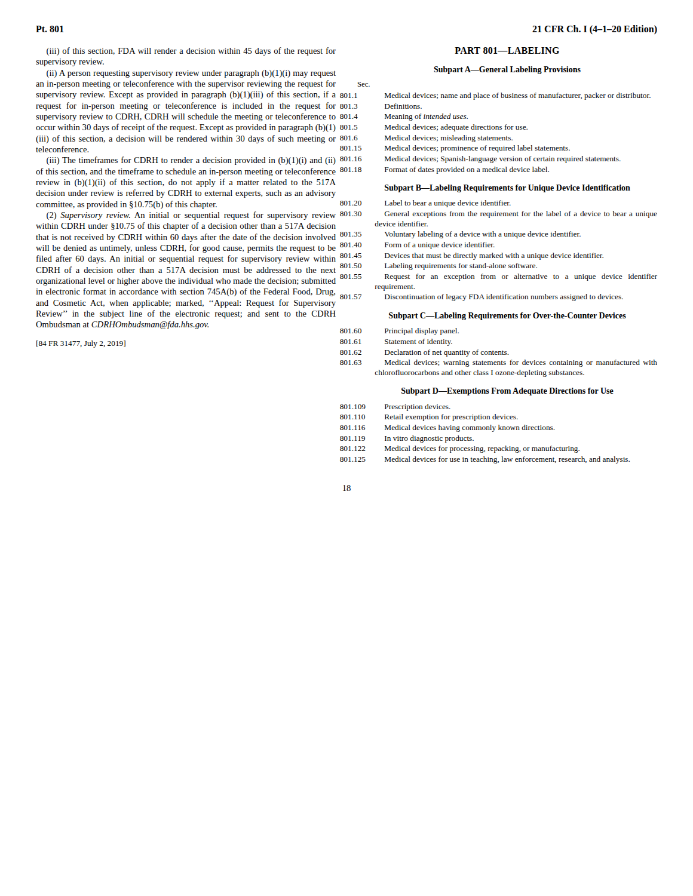Pt. 801 21 CFR Ch. I (4–1–20 Edition)
(iii) of this section, FDA will render a decision within 45 days of the request for supervisory review.
(ii) A person requesting supervisory review under paragraph (b)(1)(i) may request an in-person meeting or teleconference with the supervisor reviewing the request for supervisory review. Except as provided in paragraph (b)(1)(iii) of this section, if a request for in-person meeting or teleconference is included in the request for supervisory review to CDRH, CDRH will schedule the meeting or teleconference to occur within 30 days of receipt of the request. Except as provided in paragraph (b)(1)(iii) of this section, a decision will be rendered within 30 days of such meeting or teleconference.
(iii) The timeframes for CDRH to render a decision provided in (b)(1)(i) and (ii) of this section, and the timeframe to schedule an in-person meeting or teleconference review in (b)(1)(ii) of this section, do not apply if a matter related to the 517A decision under review is referred by CDRH to external experts, such as an advisory committee, as provided in §10.75(b) of this chapter.
(2) Supervisory review. An initial or sequential request for supervisory review within CDRH under §10.75 of this chapter of a decision other than a 517A decision that is not received by CDRH within 60 days after the date of the decision involved will be denied as untimely, unless CDRH, for good cause, permits the request to be filed after 60 days. An initial or sequential request for supervisory review within CDRH of a decision other than a 517A decision must be addressed to the next organizational level or higher above the individual who made the decision; submitted in electronic format in accordance with section 745A(b) of the Federal Food, Drug, and Cosmetic Act, when applicable; marked, ‘‘Appeal: Request for Supervisory Review’’ in the subject line of the electronic request; and sent to the CDRH Ombudsman at CDRHOmbudsman@fda.hhs.gov.
[84 FR 31477, July 2, 2019]
PART 801—LABELING
Subpart A—General Labeling Provisions
Sec.
801.1 Medical devices; name and place of business of manufacturer, packer or distributor.
801.3 Definitions.
801.4 Meaning of intended uses.
801.5 Medical devices; adequate directions for use.
801.6 Medical devices; misleading statements.
801.15 Medical devices; prominence of required label statements.
801.16 Medical devices; Spanish-language version of certain required statements.
801.18 Format of dates provided on a medical device label.
Subpart B—Labeling Requirements for Unique Device Identification
801.20 Label to bear a unique device identifier.
801.30 General exceptions from the requirement for the label of a device to bear a unique device identifier.
801.35 Voluntary labeling of a device with a unique device identifier.
801.40 Form of a unique device identifier.
801.45 Devices that must be directly marked with a unique device identifier.
801.50 Labeling requirements for stand-alone software.
801.55 Request for an exception from or alternative to a unique device identifier requirement.
801.57 Discontinuation of legacy FDA identification numbers assigned to devices.
Subpart C—Labeling Requirements for Over-the-Counter Devices
801.60 Principal display panel.
801.61 Statement of identity.
801.62 Declaration of net quantity of contents.
801.63 Medical devices; warning statements for devices containing or manufactured with chlorofluorocarbons and other class I ozone-depleting substances.
Subpart D—Exemptions From Adequate Directions for Use
801.109 Prescription devices.
801.110 Retail exemption for prescription devices.
801.116 Medical devices having commonly known directions.
801.119 In vitro diagnostic products.
801.122 Medical devices for processing, repacking, or manufacturing.
801.125 Medical devices for use in teaching, law enforcement, research, and analysis.
18